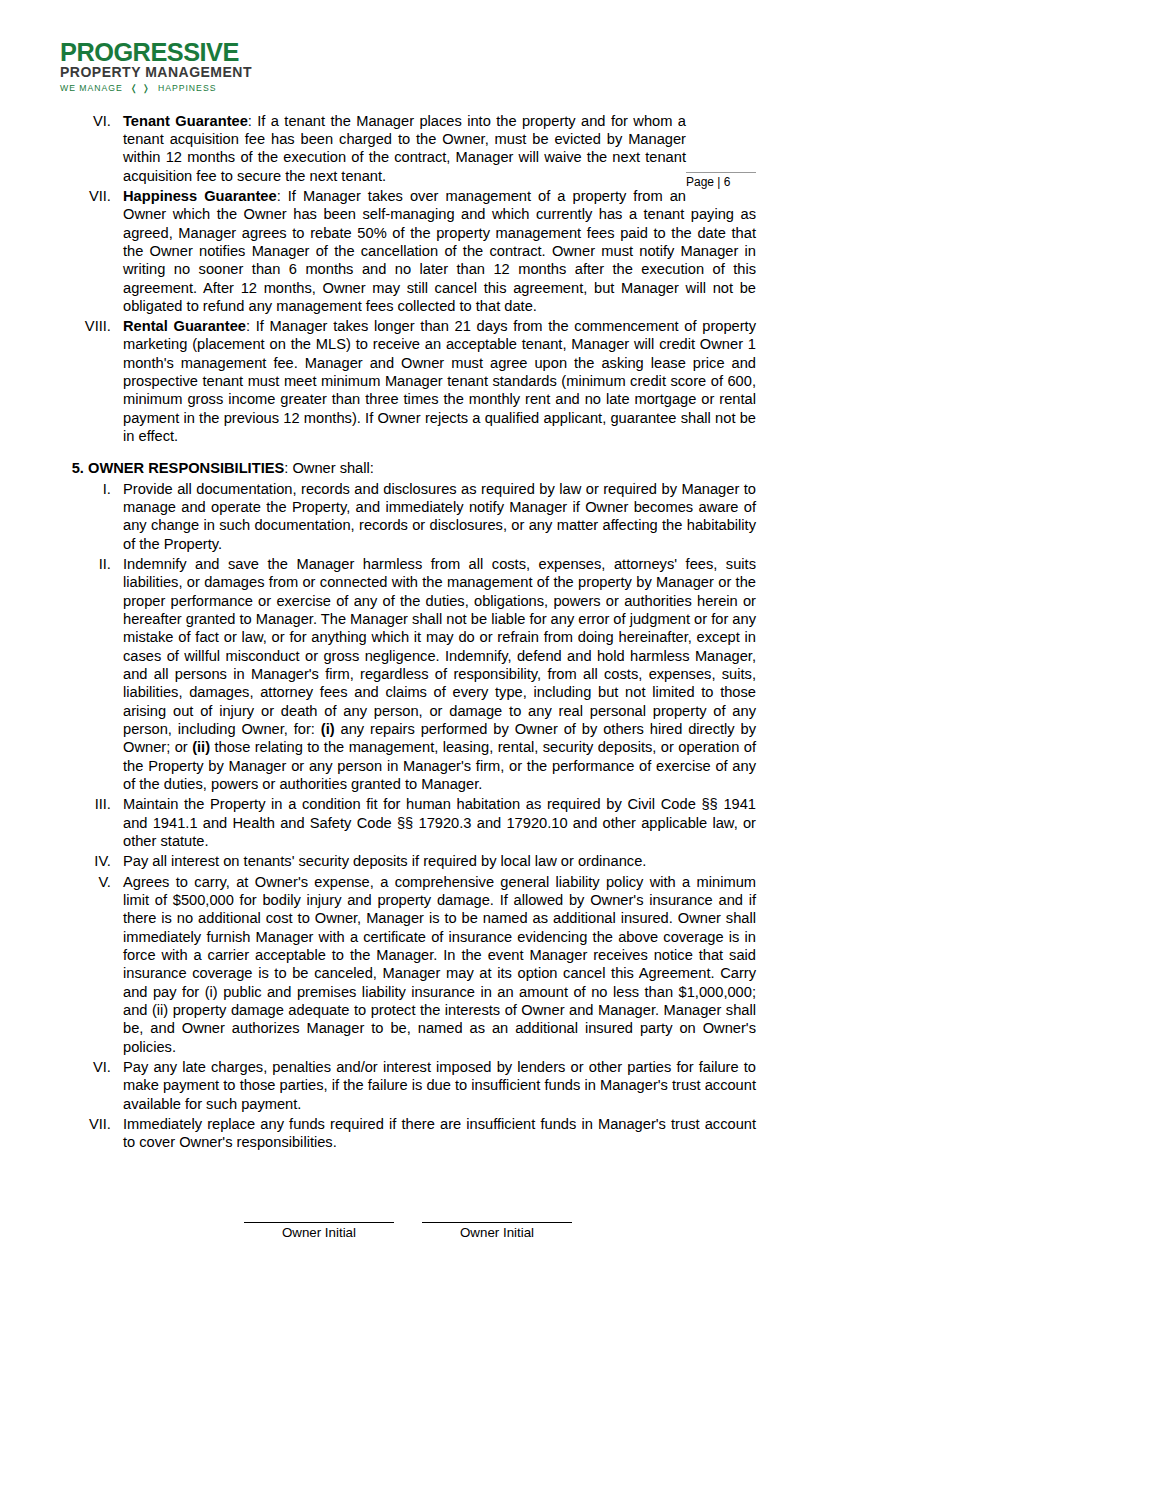PROGRESSIVE
PROPERTY MANAGEMENT
WE MANAGE ❬ ❭ HAPPINESS
Page | 6
Tenant Guarantee: If a tenant the Manager places into the property and for whom a tenant acquisition fee has been charged to the Owner, must be evicted by Manager within 12 months of the execution of the contract, Manager will waive the next tenant acquisition fee to secure the next tenant.
Happiness Guarantee: If Manager takes over management of a property from an Owner which the Owner has been self-managing and which currently has a tenant paying as agreed, Manager agrees to rebate 50% of the property management fees paid to the date that the Owner notifies Manager of the cancellation of the contract. Owner must notify Manager in writing no sooner than 6 months and no later than 12 months after the execution of this agreement. After 12 months, Owner may still cancel this agreement, but Manager will not be obligated to refund any management fees collected to that date.
Rental Guarantee: If Manager takes longer than 21 days from the commencement of property marketing (placement on the MLS) to receive an acceptable tenant, Manager will credit Owner 1 month's management fee. Manager and Owner must agree upon the asking lease price and prospective tenant must meet minimum Manager tenant standards (minimum credit score of 600, minimum gross income greater than three times the monthly rent and no late mortgage or rental payment in the previous 12 months). If Owner rejects a qualified applicant, guarantee shall not be in effect.
OWNER RESPONSIBILITIES: Owner shall:
Provide all documentation, records and disclosures as required by law or required by Manager to manage and operate the Property, and immediately notify Manager if Owner becomes aware of any change in such documentation, records or disclosures, or any matter affecting the habitability of the Property.
Indemnify and save the Manager harmless from all costs, expenses, attorneys' fees, suits liabilities, or damages from or connected with the management of the property by Manager or the proper performance or exercise of any of the duties, obligations, powers or authorities herein or hereafter granted to Manager. The Manager shall not be liable for any error of judgment or for any mistake of fact or law, or for anything which it may do or refrain from doing hereinafter, except in cases of willful misconduct or gross negligence. Indemnify, defend and hold harmless Manager, and all persons in Manager's firm, regardless of responsibility, from all costs, expenses, suits, liabilities, damages, attorney fees and claims of every type, including but not limited to those arising out of injury or death of any person, or damage to any real personal property of any person, including Owner, for: (i) any repairs performed by Owner of by others hired directly by Owner; or (ii) those relating to the management, leasing, rental, security deposits, or operation of the Property by Manager or any person in Manager's firm, or the performance of exercise of any of the duties, powers or authorities granted to Manager.
Maintain the Property in a condition fit for human habitation as required by Civil Code §§ 1941 and 1941.1 and Health and Safety Code §§ 17920.3 and 17920.10 and other applicable law, or other statute.
Pay all interest on tenants' security deposits if required by local law or ordinance.
Agrees to carry, at Owner's expense, a comprehensive general liability policy with a minimum limit of $500,000 for bodily injury and property damage. If allowed by Owner's insurance and if there is no additional cost to Owner, Manager is to be named as additional insured. Owner shall immediately furnish Manager with a certificate of insurance evidencing the above coverage is in force with a carrier acceptable to the Manager. In the event Manager receives notice that said insurance coverage is to be canceled, Manager may at its option cancel this Agreement. Carry and pay for (i) public and premises liability insurance in an amount of no less than $1,000,000; and (ii) property damage adequate to protect the interests of Owner and Manager. Manager shall be, and Owner authorizes Manager to be, named as an additional insured party on Owner's policies.
Pay any late charges, penalties and/or interest imposed by lenders or other parties for failure to make payment to those parties, if the failure is due to insufficient funds in Manager's trust account available for such payment.
Immediately replace any funds required if there are insufficient funds in Manager's trust account to cover Owner's responsibilities.
Owner Initial Owner Initial